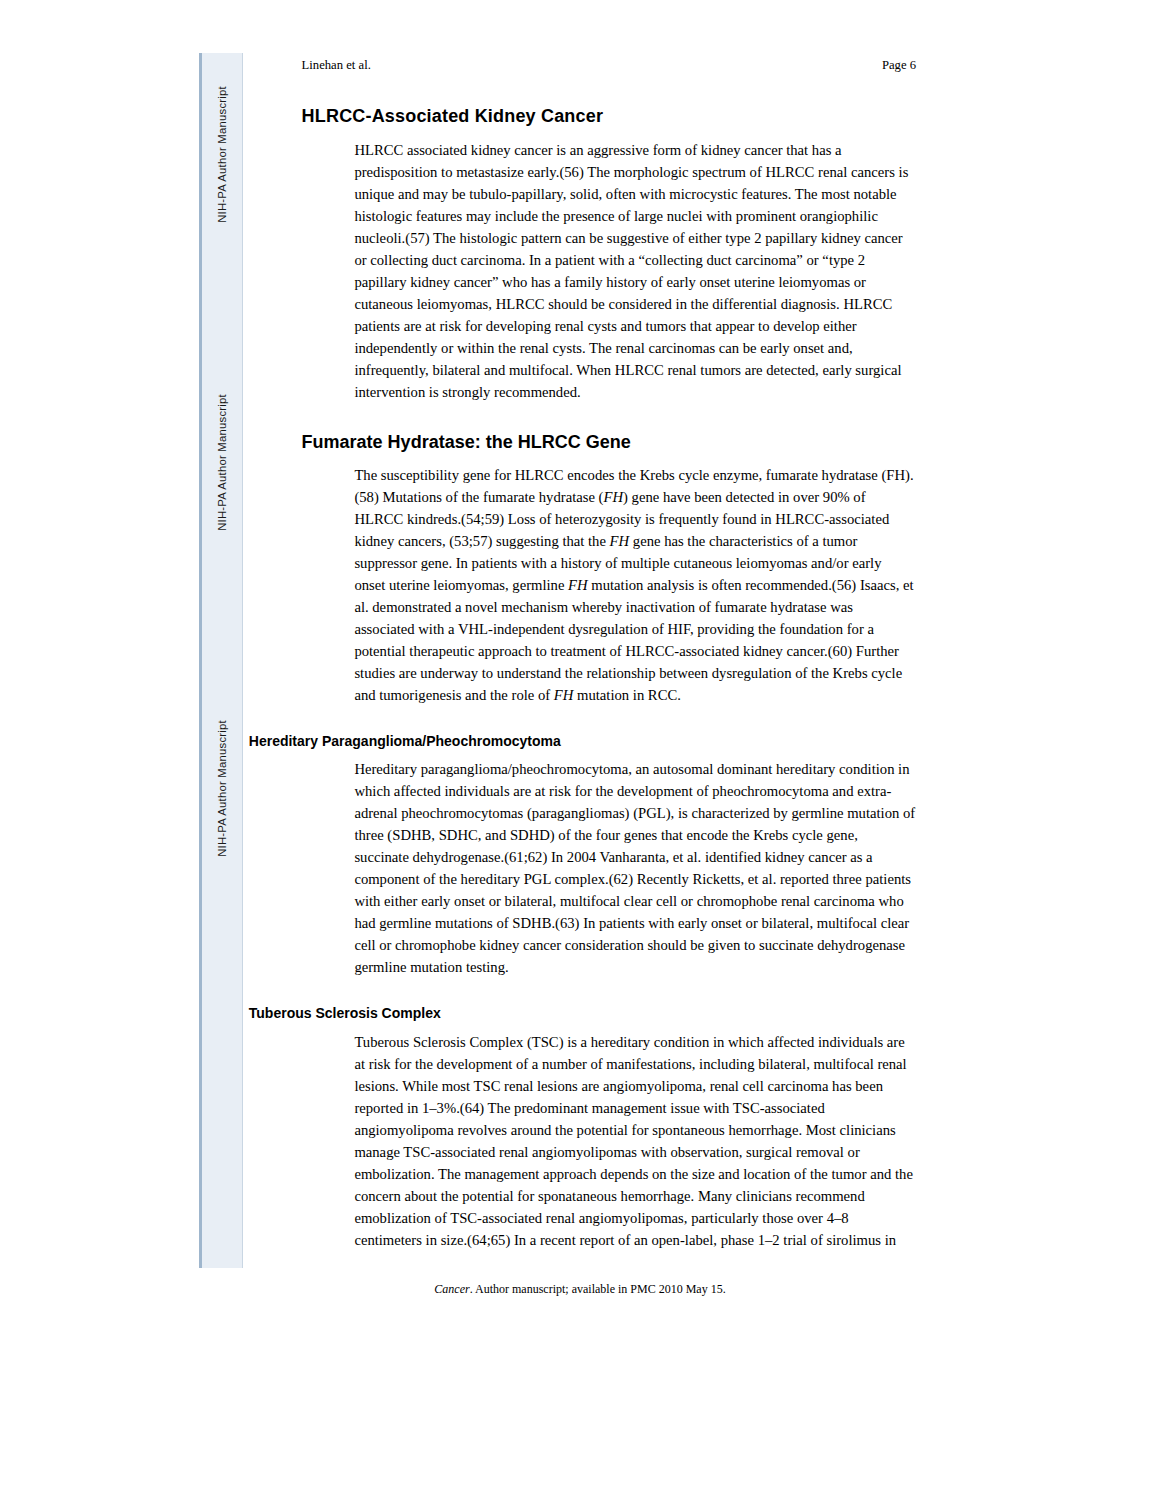NIH-PA Author Manuscript
NIH-PA Author Manuscript
NIH-PA Author Manuscript
Linehan et al. Page 6
HLRCC-Associated Kidney Cancer
HLRCC associated kidney cancer is an aggressive form of kidney cancer that has a predisposition to metastasize early.(56) The morphologic spectrum of HLRCC renal cancers is unique and may be tubulo-papillary, solid, often with microcystic features. The most notable histologic features may include the presence of large nuclei with prominent orangiophilic nucleoli.(57) The histologic pattern can be suggestive of either type 2 papillary kidney cancer or collecting duct carcinoma. In a patient with a “collecting duct carcinoma” or “type 2 papillary kidney cancer” who has a family history of early onset uterine leiomyomas or cutaneous leiomyomas, HLRCC should be considered in the differential diagnosis. HLRCC patients are at risk for developing renal cysts and tumors that appear to develop either independently or within the renal cysts. The renal carcinomas can be early onset and, infrequently, bilateral and multifocal. When HLRCC renal tumors are detected, early surgical intervention is strongly recommended.
Fumarate Hydratase: the HLRCC Gene
The susceptibility gene for HLRCC encodes the Krebs cycle enzyme, fumarate hydratase (FH).(58) Mutations of the fumarate hydratase (FH) gene have been detected in over 90% of HLRCC kindreds.(54;59) Loss of heterozygosity is frequently found in HLRCC-associated kidney cancers, (53;57) suggesting that the FH gene has the characteristics of a tumor suppressor gene. In patients with a history of multiple cutaneous leiomyomas and/or early onset uterine leiomyomas, germline FH mutation analysis is often recommended.(56) Isaacs, et al. demonstrated a novel mechanism whereby inactivation of fumarate hydratase was associated with a VHL-independent dysregulation of HIF, providing the foundation for a potential therapeutic approach to treatment of HLRCC-associated kidney cancer.(60) Further studies are underway to understand the relationship between dysregulation of the Krebs cycle and tumorigenesis and the role of FH mutation in RCC.
Hereditary Paraganglioma/Pheochromocytoma
Hereditary paraganglioma/pheochromocytoma, an autosomal dominant hereditary condition in which affected individuals are at risk for the development of pheochromocytoma and extra-adrenal pheochromocytomas (paragangliomas) (PGL), is characterized by germline mutation of three (SDHB, SDHC, and SDHD) of the four genes that encode the Krebs cycle gene, succinate dehydrogenase.(61;62) In 2004 Vanharanta, et al. identified kidney cancer as a component of the hereditary PGL complex.(62) Recently Ricketts, et al. reported three patients with either early onset or bilateral, multifocal clear cell or chromophobe renal carcinoma who had germline mutations of SDHB.(63) In patients with early onset or bilateral, multifocal clear cell or chromophobe kidney cancer consideration should be given to succinate dehydrogenase germline mutation testing.
Tuberous Sclerosis Complex
Tuberous Sclerosis Complex (TSC) is a hereditary condition in which affected individuals are at risk for the development of a number of manifestations, including bilateral, multifocal renal lesions. While most TSC renal lesions are angiomyolipoma, renal cell carcinoma has been reported in 1–3%.(64) The predominant management issue with TSC-associated angiomyolipoma revolves around the potential for spontaneous hemorrhage. Most clinicians manage TSC-associated renal angiomyolipomas with observation, surgical removal or embolization. The management approach depends on the size and location of the tumor and the concern about the potential for sponataneous hemorrhage. Many clinicians recommend emoblization of TSC-associated renal angiomyolipomas, particularly those over 4–8 centimeters in size.(64;65) In a recent report of an open-label, phase 1–2 trial of sirolimus in
Cancer. Author manuscript; available in PMC 2010 May 15.